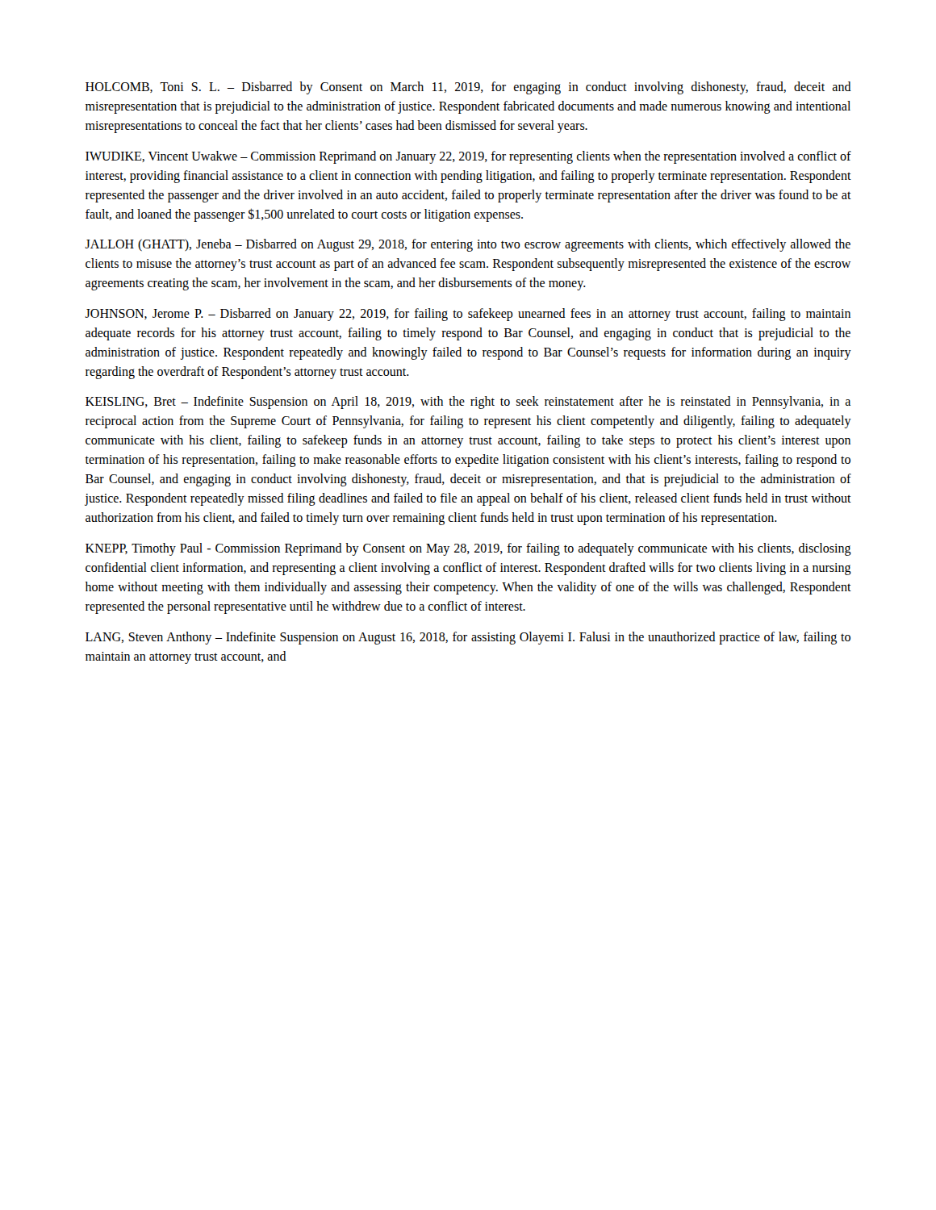HOLCOMB, Toni S. L. – Disbarred by Consent on March 11, 2019, for engaging in conduct involving dishonesty, fraud, deceit and misrepresentation that is prejudicial to the administration of justice. Respondent fabricated documents and made numerous knowing and intentional misrepresentations to conceal the fact that her clients’ cases had been dismissed for several years.
IWUDIKE, Vincent Uwakwe – Commission Reprimand on January 22, 2019, for representing clients when the representation involved a conflict of interest, providing financial assistance to a client in connection with pending litigation, and failing to properly terminate representation. Respondent represented the passenger and the driver involved in an auto accident, failed to properly terminate representation after the driver was found to be at fault, and loaned the passenger $1,500 unrelated to court costs or litigation expenses.
JALLOH (GHATT), Jeneba – Disbarred on August 29, 2018, for entering into two escrow agreements with clients, which effectively allowed the clients to misuse the attorney’s trust account as part of an advanced fee scam. Respondent subsequently misrepresented the existence of the escrow agreements creating the scam, her involvement in the scam, and her disbursements of the money.
JOHNSON, Jerome P. – Disbarred on January 22, 2019, for failing to safekeep unearned fees in an attorney trust account, failing to maintain adequate records for his attorney trust account, failing to timely respond to Bar Counsel, and engaging in conduct that is prejudicial to the administration of justice. Respondent repeatedly and knowingly failed to respond to Bar Counsel’s requests for information during an inquiry regarding the overdraft of Respondent’s attorney trust account.
KEISLING, Bret – Indefinite Suspension on April 18, 2019, with the right to seek reinstatement after he is reinstated in Pennsylvania, in a reciprocal action from the Supreme Court of Pennsylvania, for failing to represent his client competently and diligently, failing to adequately communicate with his client, failing to safekeep funds in an attorney trust account, failing to take steps to protect his client’s interest upon termination of his representation, failing to make reasonable efforts to expedite litigation consistent with his client’s interests, failing to respond to Bar Counsel, and engaging in conduct involving dishonesty, fraud, deceit or misrepresentation, and that is prejudicial to the administration of justice. Respondent repeatedly missed filing deadlines and failed to file an appeal on behalf of his client, released client funds held in trust without authorization from his client, and failed to timely turn over remaining client funds held in trust upon termination of his representation.
KNEPP, Timothy Paul - Commission Reprimand by Consent on May 28, 2019, for failing to adequately communicate with his clients, disclosing confidential client information, and representing a client involving a conflict of interest. Respondent drafted wills for two clients living in a nursing home without meeting with them individually and assessing their competency. When the validity of one of the wills was challenged, Respondent represented the personal representative until he withdrew due to a conflict of interest.
LANG, Steven Anthony – Indefinite Suspension on August 16, 2018, for assisting Olayemi I. Falusi in the unauthorized practice of law, failing to maintain an attorney trust account, and